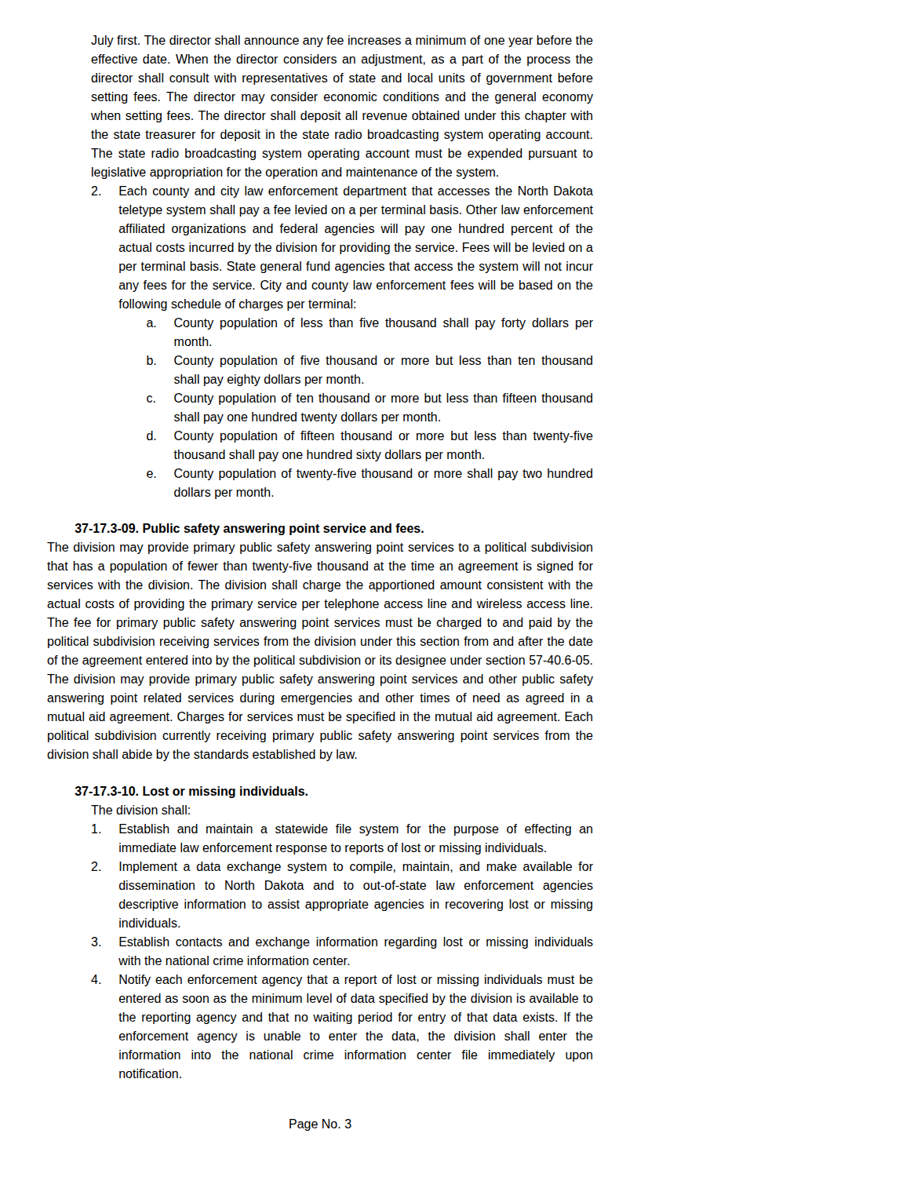July first. The director shall announce any fee increases a minimum of one year before the effective date. When the director considers an adjustment, as a part of the process the director shall consult with representatives of state and local units of government before setting fees. The director may consider economic conditions and the general economy when setting fees. The director shall deposit all revenue obtained under this chapter with the state treasurer for deposit in the state radio broadcasting system operating account. The state radio broadcasting system operating account must be expended pursuant to legislative appropriation for the operation and maintenance of the system.
2. Each county and city law enforcement department that accesses the North Dakota teletype system shall pay a fee levied on a per terminal basis. Other law enforcement affiliated organizations and federal agencies will pay one hundred percent of the actual costs incurred by the division for providing the service. Fees will be levied on a per terminal basis. State general fund agencies that access the system will not incur any fees for the service. City and county law enforcement fees will be based on the following schedule of charges per terminal:
a. County population of less than five thousand shall pay forty dollars per month.
b. County population of five thousand or more but less than ten thousand shall pay eighty dollars per month.
c. County population of ten thousand or more but less than fifteen thousand shall pay one hundred twenty dollars per month.
d. County population of fifteen thousand or more but less than twenty-five thousand shall pay one hundred sixty dollars per month.
e. County population of twenty-five thousand or more shall pay two hundred dollars per month.
37-17.3-09. Public safety answering point service and fees.
The division may provide primary public safety answering point services to a political subdivision that has a population of fewer than twenty-five thousand at the time an agreement is signed for services with the division. The division shall charge the apportioned amount consistent with the actual costs of providing the primary service per telephone access line and wireless access line. The fee for primary public safety answering point services must be charged to and paid by the political subdivision receiving services from the division under this section from and after the date of the agreement entered into by the political subdivision or its designee under section 57-40.6-05. The division may provide primary public safety answering point services and other public safety answering point related services during emergencies and other times of need as agreed in a mutual aid agreement. Charges for services must be specified in the mutual aid agreement. Each political subdivision currently receiving primary public safety answering point services from the division shall abide by the standards established by law.
37-17.3-10. Lost or missing individuals.
The division shall:
1. Establish and maintain a statewide file system for the purpose of effecting an immediate law enforcement response to reports of lost or missing individuals.
2. Implement a data exchange system to compile, maintain, and make available for dissemination to North Dakota and to out-of-state law enforcement agencies descriptive information to assist appropriate agencies in recovering lost or missing individuals.
3. Establish contacts and exchange information regarding lost or missing individuals with the national crime information center.
4. Notify each enforcement agency that a report of lost or missing individuals must be entered as soon as the minimum level of data specified by the division is available to the reporting agency and that no waiting period for entry of that data exists. If the enforcement agency is unable to enter the data, the division shall enter the information into the national crime information center file immediately upon notification.
Page No. 3